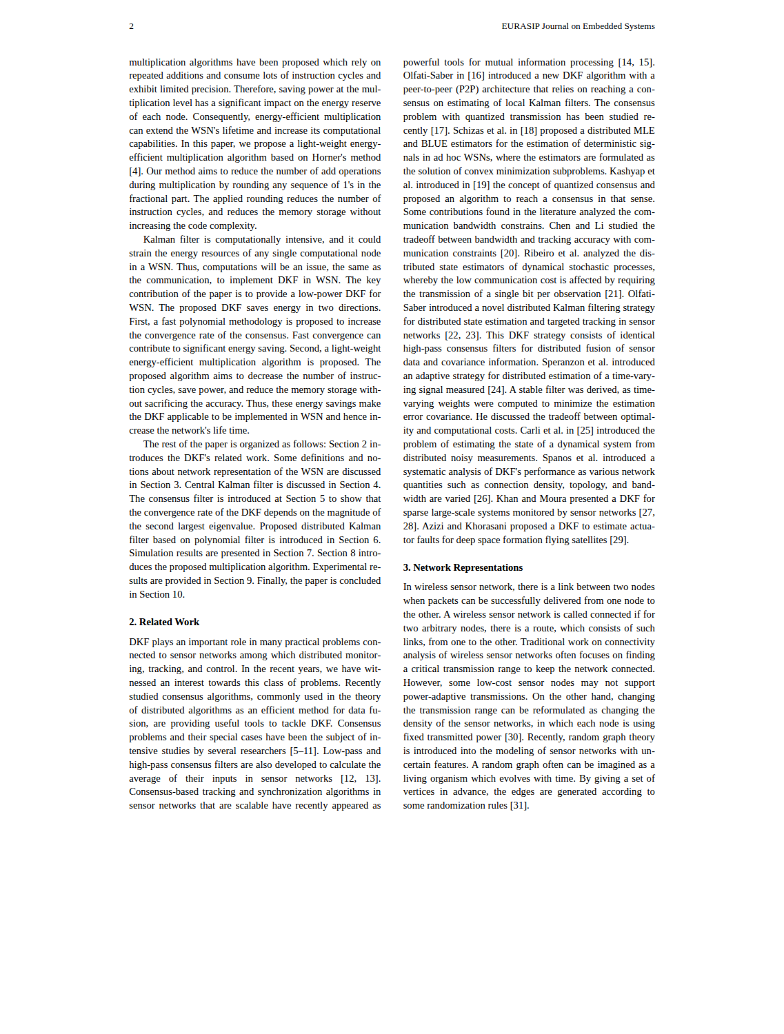2 EURASIP Journal on Embedded Systems
multiplication algorithms have been proposed which rely on repeated additions and consume lots of instruction cycles and exhibit limited precision. Therefore, saving power at the multiplication level has a significant impact on the energy reserve of each node. Consequently, energy-efficient multiplication can extend the WSN's lifetime and increase its computational capabilities. In this paper, we propose a light-weight energy-efficient multiplication algorithm based on Horner's method [4]. Our method aims to reduce the number of add operations during multiplication by rounding any sequence of 1's in the fractional part. The applied rounding reduces the number of instruction cycles, and reduces the memory storage without increasing the code complexity.
Kalman filter is computationally intensive, and it could strain the energy resources of any single computational node in a WSN. Thus, computations will be an issue, the same as the communication, to implement DKF in WSN. The key contribution of the paper is to provide a low-power DKF for WSN. The proposed DKF saves energy in two directions. First, a fast polynomial methodology is proposed to increase the convergence rate of the consensus. Fast convergence can contribute to significant energy saving. Second, a light-weight energy-efficient multiplication algorithm is proposed. The proposed algorithm aims to decrease the number of instruction cycles, save power, and reduce the memory storage without sacrificing the accuracy. Thus, these energy savings make the DKF applicable to be implemented in WSN and hence increase the network's life time.
The rest of the paper is organized as follows: Section 2 introduces the DKF's related work. Some definitions and notions about network representation of the WSN are discussed in Section 3. Central Kalman filter is discussed in Section 4. The consensus filter is introduced at Section 5 to show that the convergence rate of the DKF depends on the magnitude of the second largest eigenvalue. Proposed distributed Kalman filter based on polynomial filter is introduced in Section 6. Simulation results are presented in Section 7. Section 8 introduces the proposed multiplication algorithm. Experimental results are provided in Section 9. Finally, the paper is concluded in Section 10.
2. Related Work
DKF plays an important role in many practical problems connected to sensor networks among which distributed monitoring, tracking, and control. In the recent years, we have witnessed an interest towards this class of problems. Recently studied consensus algorithms, commonly used in the theory of distributed algorithms as an efficient method for data fusion, are providing useful tools to tackle DKF. Consensus problems and their special cases have been the subject of intensive studies by several researchers [5–11]. Low-pass and high-pass consensus filters are also developed to calculate the average of their inputs in sensor networks [12, 13]. Consensus-based tracking and synchronization algorithms in sensor networks that are scalable have recently appeared as powerful tools for mutual information processing [14, 15]. Olfati-Saber in [16] introduced a new DKF algorithm with a peer-to-peer (P2P) architecture that relies on reaching a consensus on estimating of local Kalman filters. The consensus problem with quantized transmission has been studied recently [17]. Schizas et al. in [18] proposed a distributed MLE and BLUE estimators for the estimation of deterministic signals in ad hoc WSNs, where the estimators are formulated as the solution of convex minimization subproblems. Kashyap et al. introduced in [19] the concept of quantized consensus and proposed an algorithm to reach a consensus in that sense. Some contributions found in the literature analyzed the communication bandwidth constrains. Chen and Li studied the tradeoff between bandwidth and tracking accuracy with communication constraints [20]. Ribeiro et al. analyzed the distributed state estimators of dynamical stochastic processes, whereby the low communication cost is affected by requiring the transmission of a single bit per observation [21]. Olfati-Saber introduced a novel distributed Kalman filtering strategy for distributed state estimation and targeted tracking in sensor networks [22, 23]. This DKF strategy consists of identical high-pass consensus filters for distributed fusion of sensor data and covariance information. Speranzon et al. introduced an adaptive strategy for distributed estimation of a time-varying signal measured [24]. A stable filter was derived, as time-varying weights were computed to minimize the estimation error covariance. He discussed the tradeoff between optimality and computational costs. Carli et al. in [25] introduced the problem of estimating the state of a dynamical system from distributed noisy measurements. Spanos et al. introduced a systematic analysis of DKF's performance as various network quantities such as connection density, topology, and bandwidth are varied [26]. Khan and Moura presented a DKF for sparse large-scale systems monitored by sensor networks [27, 28]. Azizi and Khorasani proposed a DKF to estimate actuator faults for deep space formation flying satellites [29].
3. Network Representations
In wireless sensor network, there is a link between two nodes when packets can be successfully delivered from one node to the other. A wireless sensor network is called connected if for two arbitrary nodes, there is a route, which consists of such links, from one to the other. Traditional work on connectivity analysis of wireless sensor networks often focuses on finding a critical transmission range to keep the network connected. However, some low-cost sensor nodes may not support power-adaptive transmissions. On the other hand, changing the transmission range can be reformulated as changing the density of the sensor networks, in which each node is using fixed transmitted power [30]. Recently, random graph theory is introduced into the modeling of sensor networks with uncertain features. A random graph often can be imagined as a living organism which evolves with time. By giving a set of vertices in advance, the edges are generated according to some randomization rules [31].